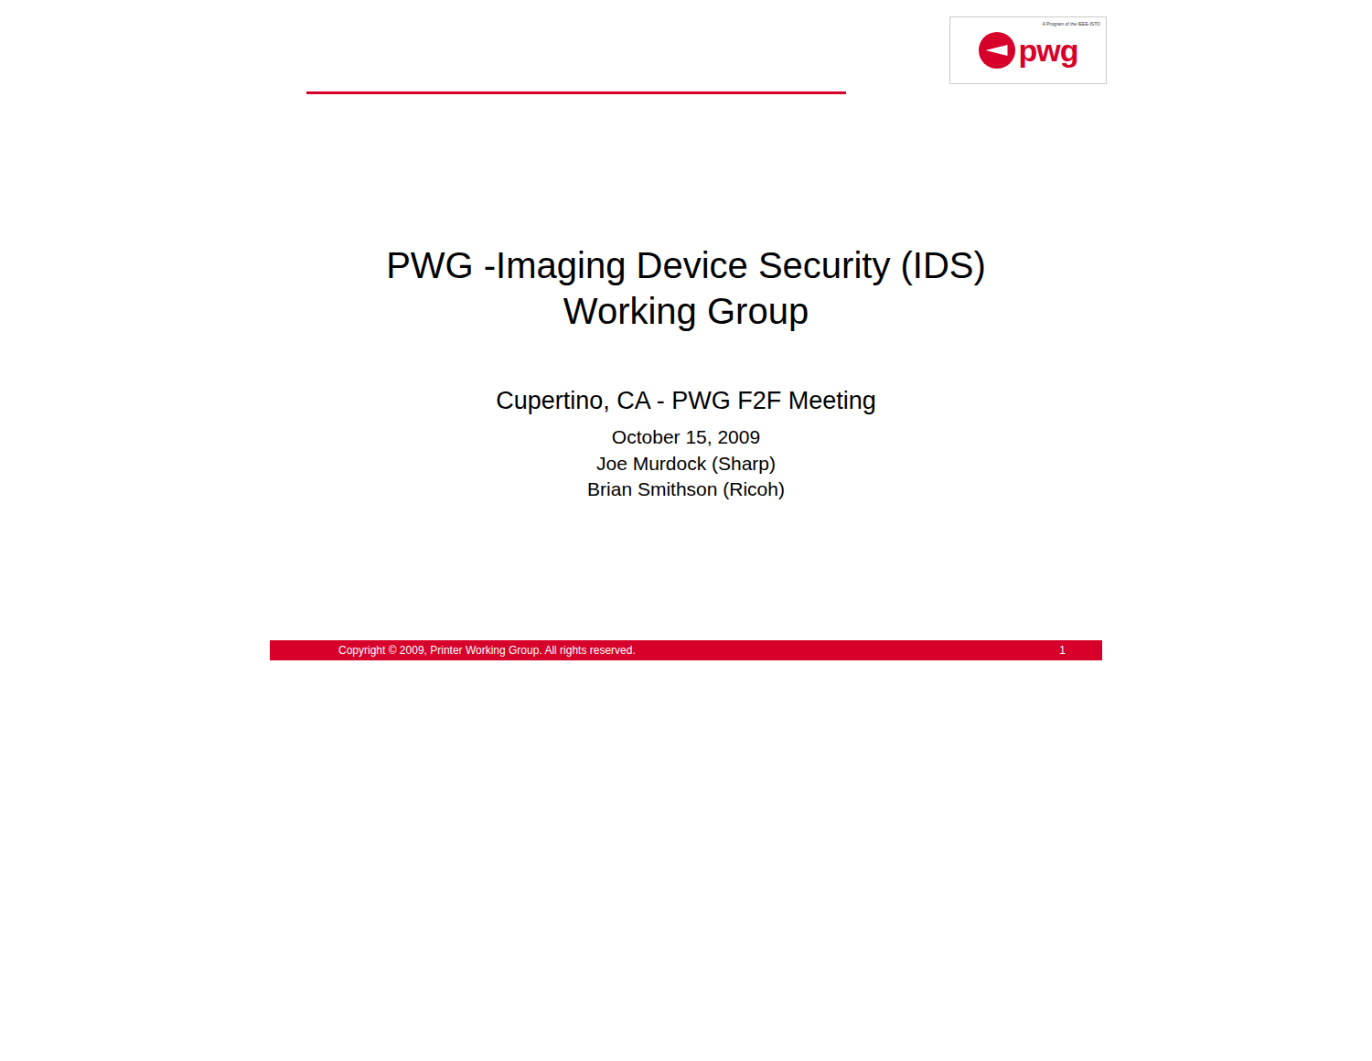A Program of the IEEE-ISTO
pwg
PWG -Imaging Device Security (IDS)
Working Group
Cupertino, CA - PWG F2F Meeting
October 15, 2009
Joe Murdock (Sharp)
Brian Smithson (Ricoh)
Copyright © 2009, Printer Working Group. All rights reserved. 1